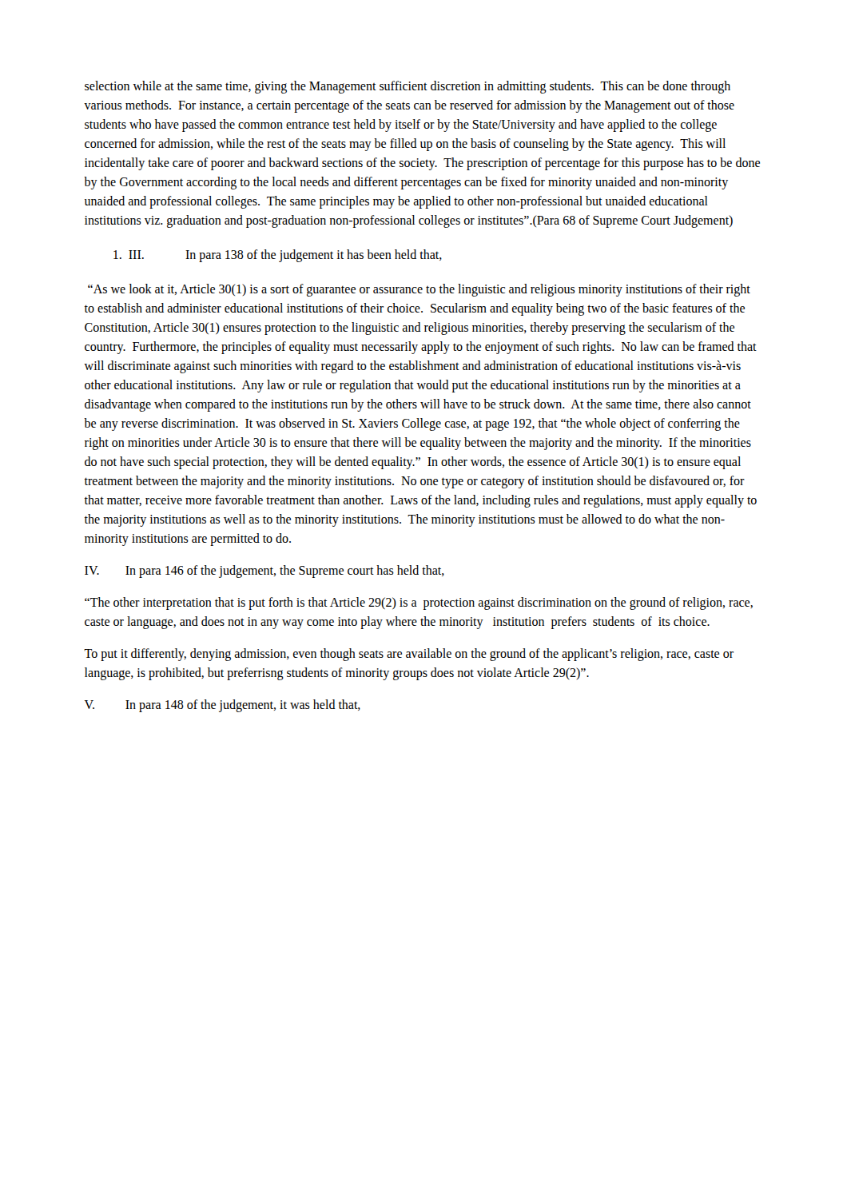selection while at the same time, giving the Management sufficient discretion in admitting students. This can be done through various methods. For instance, a certain percentage of the seats can be reserved for admission by the Management out of those students who have passed the common entrance test held by itself or by the State/University and have applied to the college concerned for admission, while the rest of the seats may be filled up on the basis of counseling by the State agency. This will incidentally take care of poorer and backward sections of the society. The prescription of percentage for this purpose has to be done by the Government according to the local needs and different percentages can be fixed for minority unaided and non-minority unaided and professional colleges. The same principles may be applied to other non-professional but unaided educational institutions viz. graduation and post-graduation non-professional colleges or institutes”.(Para 68 of Supreme Court Judgement)
1. III. In para 138 of the judgement it has been held that,
“As we look at it, Article 30(1) is a sort of guarantee or assurance to the linguistic and religious minority institutions of their right to establish and administer educational institutions of their choice. Secularism and equality being two of the basic features of the Constitution, Article 30(1) ensures protection to the linguistic and religious minorities, thereby preserving the secularism of the country. Furthermore, the principles of equality must necessarily apply to the enjoyment of such rights. No law can be framed that will discriminate against such minorities with regard to the establishment and administration of educational institutions vis-à-vis other educational institutions. Any law or rule or regulation that would put the educational institutions run by the minorities at a disadvantage when compared to the institutions run by the others will have to be struck down. At the same time, there also cannot be any reverse discrimination. It was observed in St. Xaviers College case, at page 192, that “the whole object of conferring the right on minorities under Article 30 is to ensure that there will be equality between the majority and the minority. If the minorities do not have such special protection, they will be dented equality.” In other words, the essence of Article 30(1) is to ensure equal treatment between the majority and the minority institutions. No one type or category of institution should be disfavoured or, for that matter, receive more favorable treatment than another. Laws of the land, including rules and regulations, must apply equally to the majority institutions as well as to the minority institutions. The minority institutions must be allowed to do what the non-minority institutions are permitted to do.
IV. In para 146 of the judgement, the Supreme court has held that,
“The other interpretation that is put forth is that Article 29(2) is a protection against discrimination on the ground of religion, race, caste or language, and does not in any way come into play where the minority institution prefers students of its choice.
To put it differently, denying admission, even though seats are available on the ground of the applicant’s religion, race, caste or language, is prohibited, but preferrisng students of minority groups does not violate Article 29(2)”.
V. In para 148 of the judgement, it was held that,